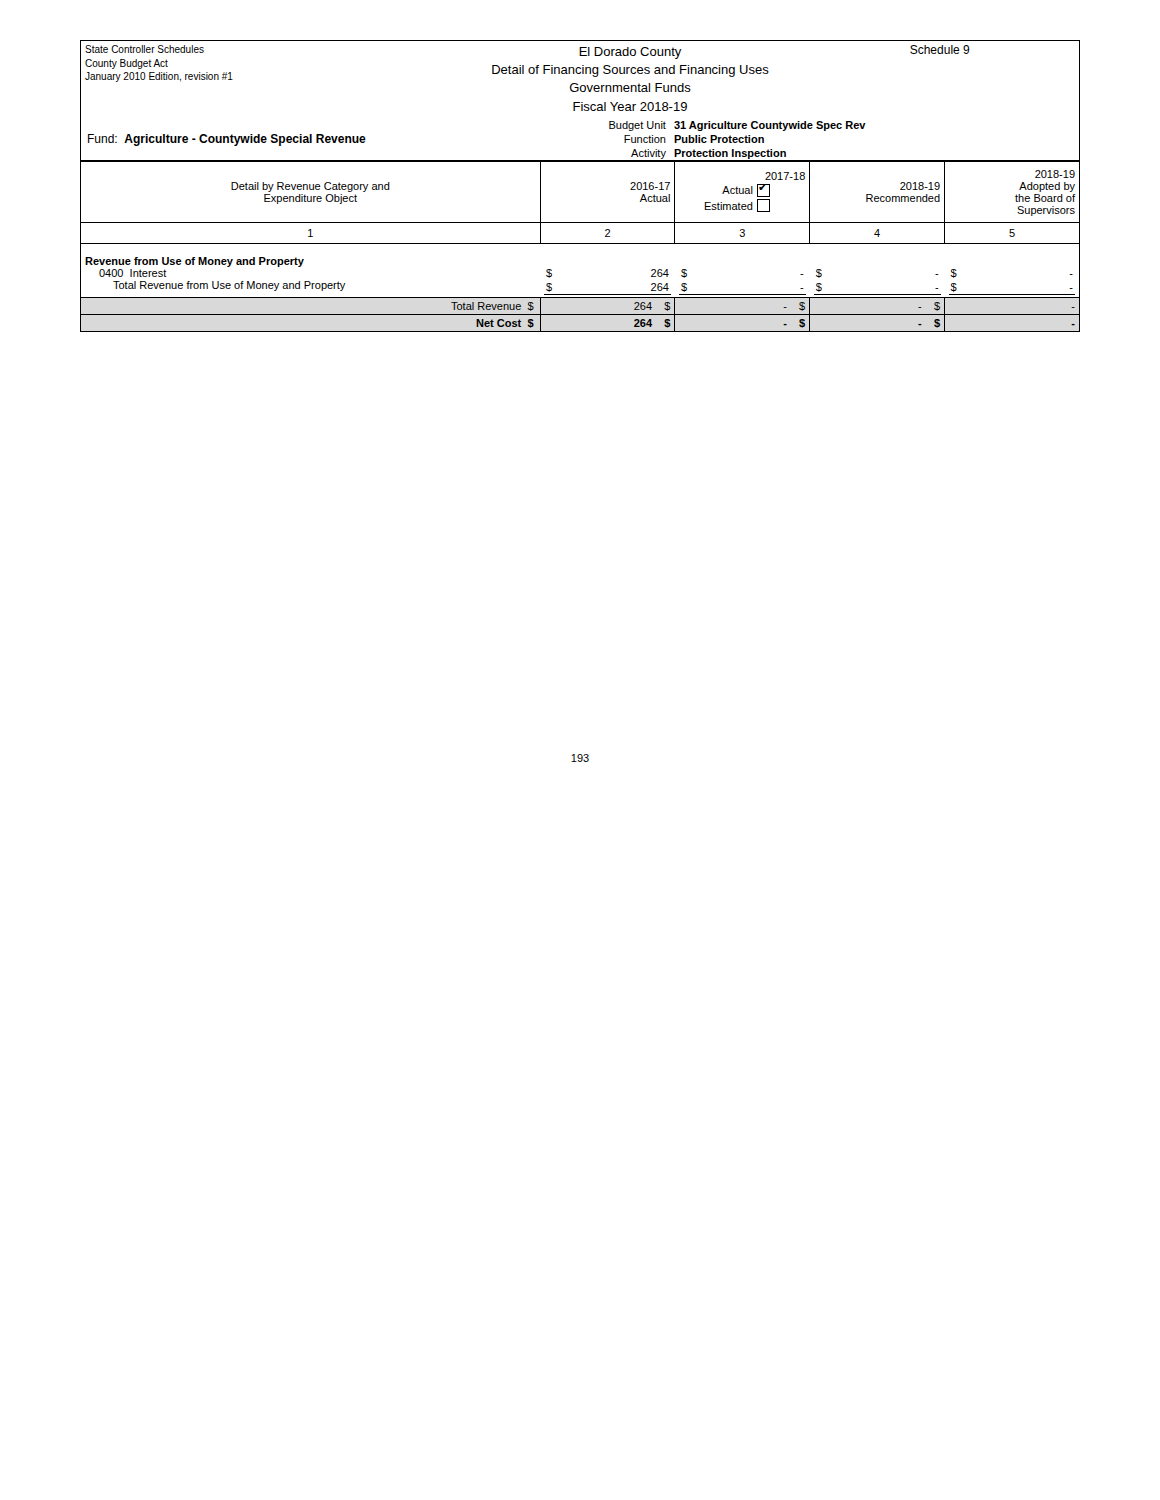| State Controller Schedules County Budget Act January 2010 Edition, revision #1 | El Dorado County Detail of Financing Sources and Financing Uses Governmental Funds Fiscal Year 2018-19 | Schedule 9 |
| Fund: Agriculture - Countywide Special Revenue | Budget Unit | 31 Agriculture Countywide Spec Rev |
| Function | Public Protection |
| Activity | Protection Inspection |
| Detail by Revenue Category and Expenditure Object | 2016-17 Actual | 2017-18 / Actual / / / Estimated / / | 2018-19 Recommended | 2018-19 Adopted by the Board of Supervisors |
| --- | --- | --- | --- | --- |
| 1 | 2 | 3 | 4 | 5 |
| Revenue from Use of Money and Property 0400 Interest Total Revenue from Use of Money and Property | / $ / 264 / / $ / 264 / | / $ / - / / $ / - / | / $ / - / / $ / - / | / $ / - / / $ / - / |
| Total Revenue $ | 264 $ | - $ | - $ | - |
| Net Cost $ | 264 $ | - $ | - $ | - |
193